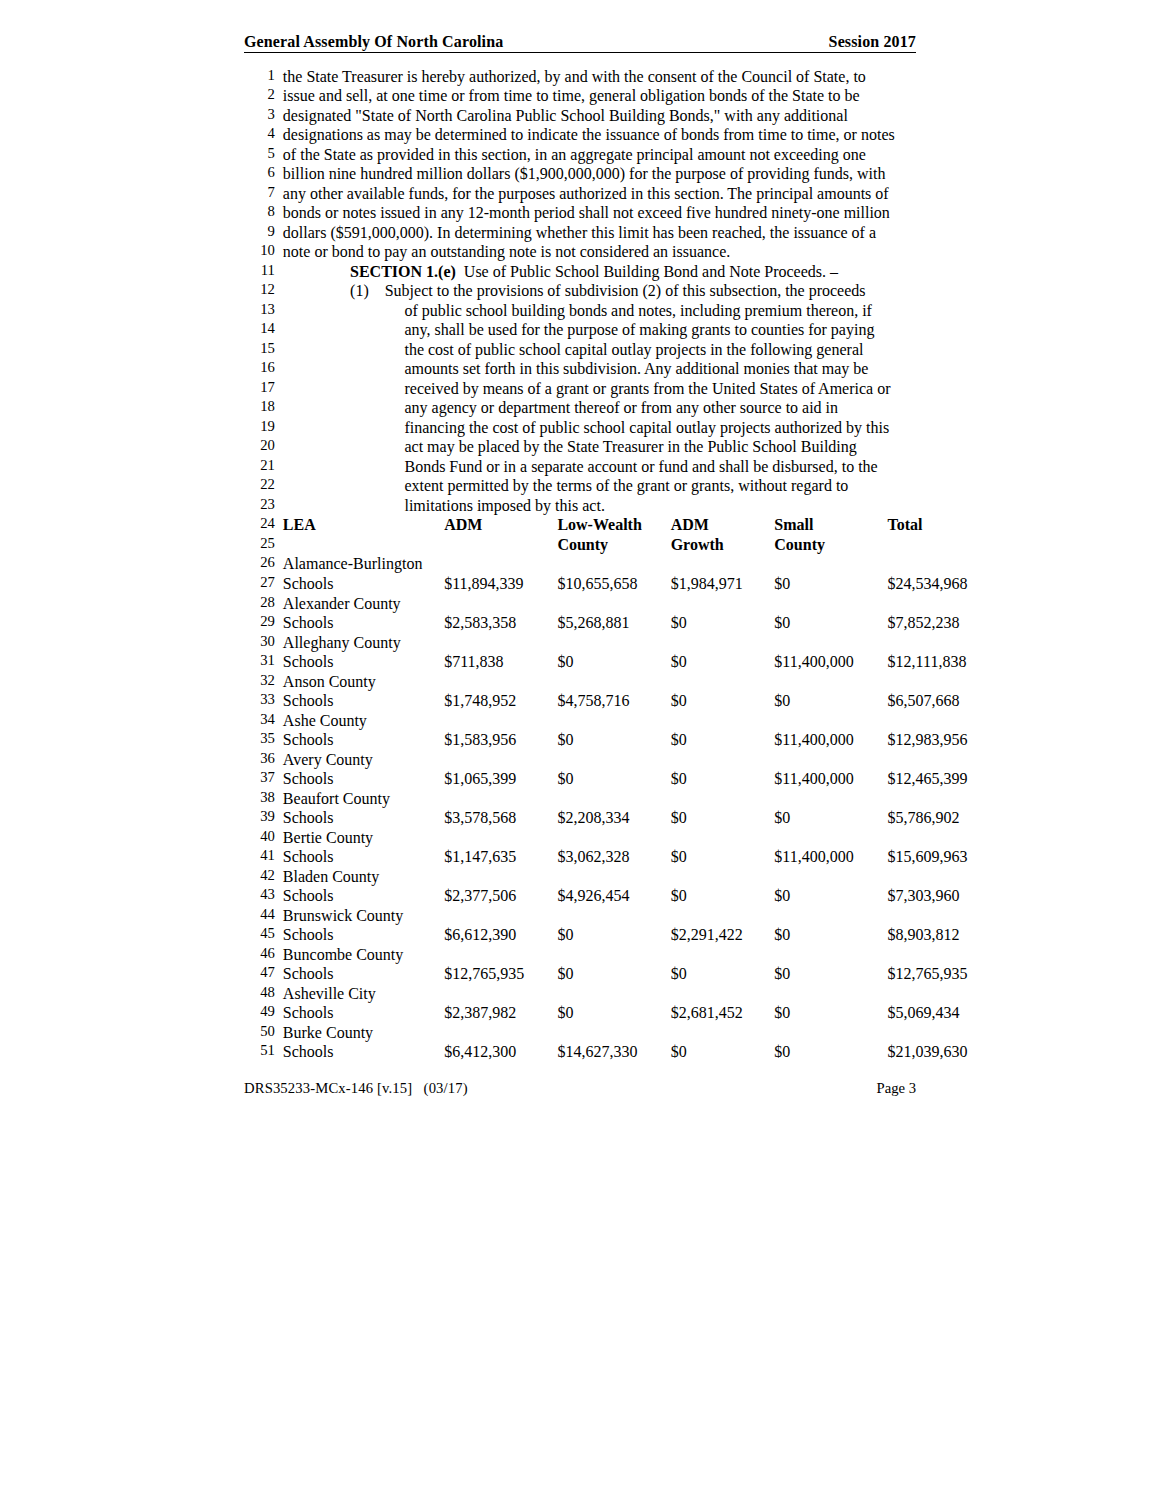General Assembly Of North Carolina
Session 2017
1
the State Treasurer is hereby authorized, by and with the consent of the Council of State, to
2
issue and sell, at one time or from time to time, general obligation bonds of the State to be
3
designated "State of North Carolina Public School Building Bonds," with any additional
4
designations as may be determined to indicate the issuance of bonds from time to time, or notes
5
of the State as provided in this section, in an aggregate principal amount not exceeding one
6
billion nine hundred million dollars ($1,900,000,000) for the purpose of providing funds, with
7
any other available funds, for the purposes authorized in this section. The principal amounts of
8
bonds or notes issued in any 12-month period shall not exceed five hundred ninety-one million
9
dollars ($591,000,000). In determining whether this limit has been reached, the issuance of a
10
note or bond to pay an outstanding note is not considered an issuance.
11
SECTION 1.(e) Use of Public School Building Bond and Note Proceeds. –
12
(1) Subject to the provisions of subdivision (2) of this subsection, the proceeds
13
of public school building bonds and notes, including premium thereon, if
14
any, shall be used for the purpose of making grants to counties for paying
15
the cost of public school capital outlay projects in the following general
16
amounts set forth in this subdivision. Any additional monies that may be
17
received by means of a grant or grants from the United States of America or
18
any agency or department thereof or from any other source to aid in
19
financing the cost of public school capital outlay projects authorized by this
20
act may be placed by the State Treasurer in the Public School Building
21
Bonds Fund or in a separate account or fund and shall be disbursed, to the
22
extent permitted by the terms of the grant or grants, without regard to
23
limitations imposed by this act.
24
LEA
ADM
Low-Wealth
ADM
Small
Total
25
County
Growth
County
26
Alamance-Burlington
27
Schools
$11,894,339
$10,655,658
$1,984,971
$0
$24,534,968
28
Alexander County
29
Schools
$2,583,358
$5,268,881
$0
$0
$7,852,238
30
Alleghany County
31
Schools
$711,838
$0
$0
$11,400,000
$12,111,838
32
Anson County
33
Schools
$1,748,952
$4,758,716
$0
$0
$6,507,668
34
Ashe County
35
Schools
$1,583,956
$0
$0
$11,400,000
$12,983,956
36
Avery County
37
Schools
$1,065,399
$0
$0
$11,400,000
$12,465,399
38
Beaufort County
39
Schools
$3,578,568
$2,208,334
$0
$0
$5,786,902
40
Bertie County
41
Schools
$1,147,635
$3,062,328
$0
$11,400,000
$15,609,963
42
Bladen County
43
Schools
$2,377,506
$4,926,454
$0
$0
$7,303,960
44
Brunswick County
45
Schools
$6,612,390
$0
$2,291,422
$0
$8,903,812
46
Buncombe County
47
Schools
$12,765,935
$0
$0
$0
$12,765,935
48
Asheville City
49
Schools
$2,387,982
$0
$2,681,452
$0
$5,069,434
50
Burke County
51
Schools
$6,412,300
$14,627,330
$0
$0
$21,039,630
DRS35233-MCx-146 [v.15] (03/17)
Page 3